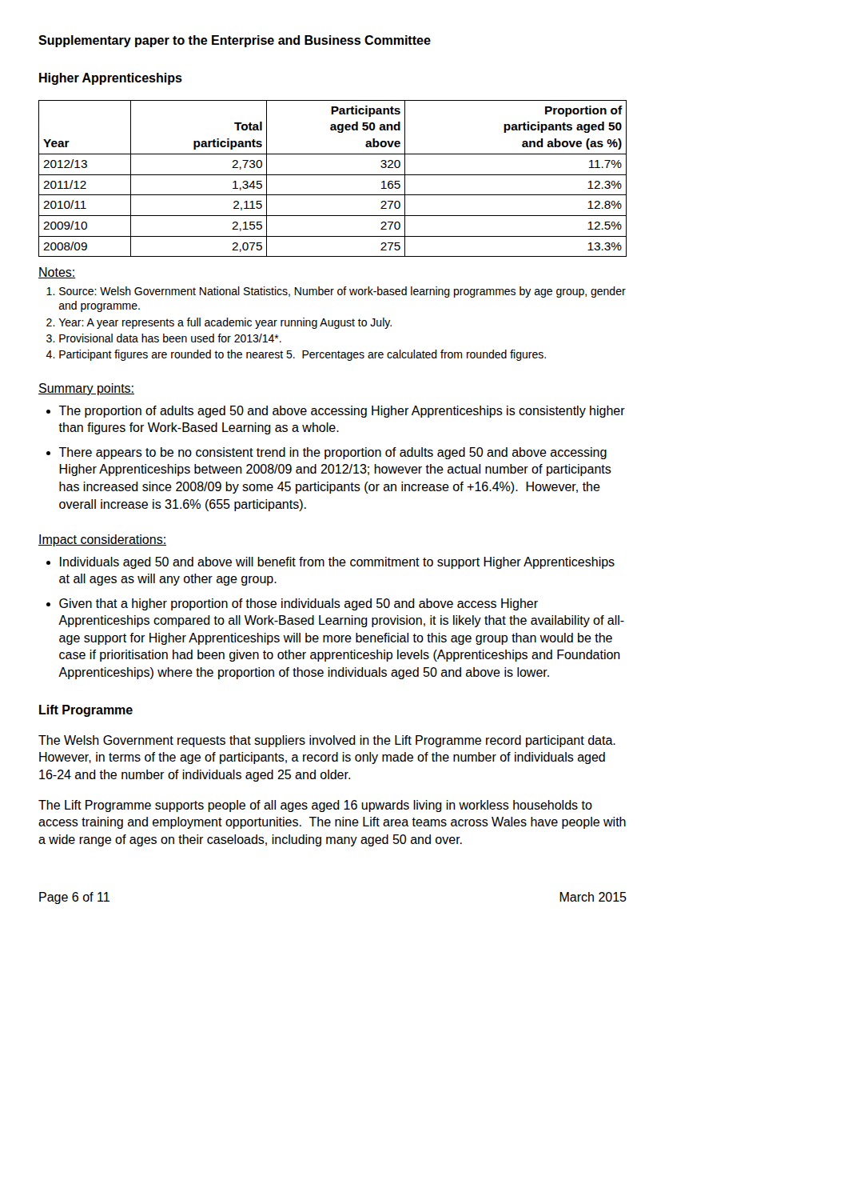Supplementary paper to the Enterprise and Business Committee
Higher Apprenticeships
| Year | Total participants | Participants aged 50 and above | Proportion of participants aged 50 and above (as %) |
| --- | --- | --- | --- |
| 2012/13 | 2,730 | 320 | 11.7% |
| 2011/12 | 1,345 | 165 | 12.3% |
| 2010/11 | 2,115 | 270 | 12.8% |
| 2009/10 | 2,155 | 270 | 12.5% |
| 2008/09 | 2,075 | 275 | 13.3% |
Notes:
Source: Welsh Government National Statistics, Number of work-based learning programmes by age group, gender and programme.
Year: A year represents a full academic year running August to July.
Provisional data has been used for 2013/14*.
Participant figures are rounded to the nearest 5. Percentages are calculated from rounded figures.
Summary points:
The proportion of adults aged 50 and above accessing Higher Apprenticeships is consistently higher than figures for Work-Based Learning as a whole.
There appears to be no consistent trend in the proportion of adults aged 50 and above accessing Higher Apprenticeships between 2008/09 and 2012/13; however the actual number of participants has increased since 2008/09 by some 45 participants (or an increase of +16.4%). However, the overall increase is 31.6% (655 participants).
Impact considerations:
Individuals aged 50 and above will benefit from the commitment to support Higher Apprenticeships at all ages as will any other age group.
Given that a higher proportion of those individuals aged 50 and above access Higher Apprenticeships compared to all Work-Based Learning provision, it is likely that the availability of all-age support for Higher Apprenticeships will be more beneficial to this age group than would be the case if prioritisation had been given to other apprenticeship levels (Apprenticeships and Foundation Apprenticeships) where the proportion of those individuals aged 50 and above is lower.
Lift Programme
The Welsh Government requests that suppliers involved in the Lift Programme record participant data. However, in terms of the age of participants, a record is only made of the number of individuals aged 16-24 and the number of individuals aged 25 and older.
The Lift Programme supports people of all ages aged 16 upwards living in workless households to access training and employment opportunities. The nine Lift area teams across Wales have people with a wide range of ages on their caseloads, including many aged 50 and over.
Page 6 of 11 March 2015